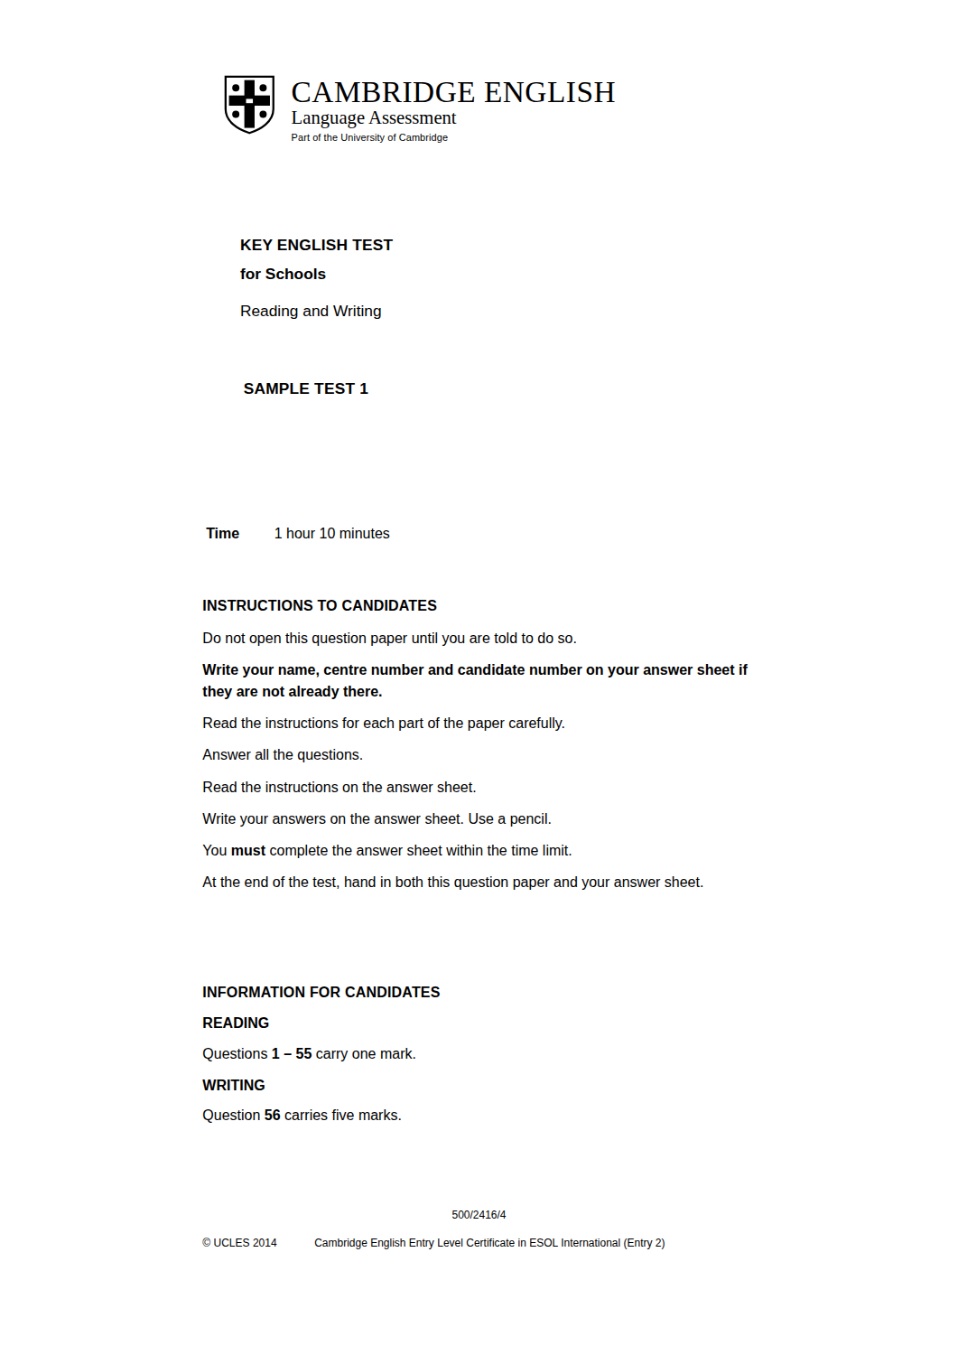CAMBRIDGE ENGLISH
Language Assessment
Part of the University of Cambridge
KEY ENGLISH TEST
for Schools
Reading and Writing
SAMPLE TEST 1
Time 1 hour 10 minutes
INSTRUCTIONS TO CANDIDATES
Do not open this question paper until you are told to do so.
Write your name, centre number and candidate number on your answer sheet if they are not already there.
Read the instructions for each part of the paper carefully.
Answer all the questions.
Read the instructions on the answer sheet.
Write your answers on the answer sheet. Use a pencil.
You must complete the answer sheet within the time limit.
At the end of the test, hand in both this question paper and your answer sheet.
INFORMATION FOR CANDIDATES
READING
Questions 1 – 55 carry one mark.
WRITING
Question 56 carries five marks.
500/2416/4
© UCLES 2014
Cambridge English Entry Level Certificate in ESOL International (Entry 2)